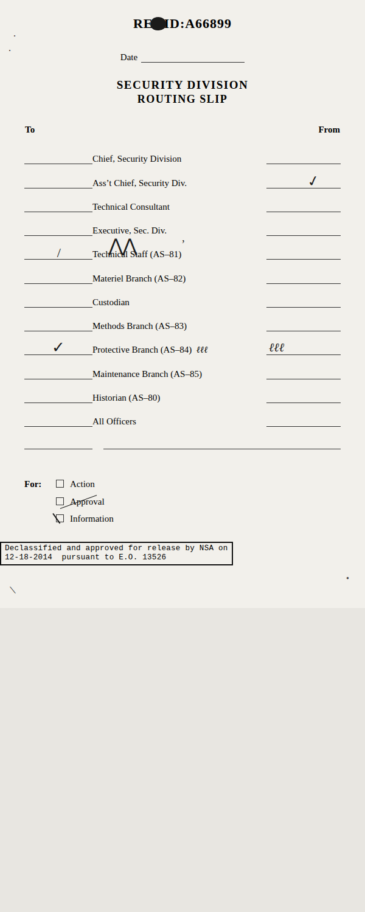.
RE ID:A66899
.
Date
SECURITY DIVISION
ROUTING SLIP
| To | | From |
| --- | --- | --- |
| | Chief, Security Division | |
| | Ass’t Chief, Security Div. | ✓ |
| | Technical Consultant | |
| | Executive, Sec. Div. | |
| / | Tech nical Staff (AS–81) ⋀⋀ ’ | |
| | Materiel Branch (AS–82) | |
| | Custodian | |
| | Methods Branch (AS–83) | |
| ✓ | Protective Branch (AS–84) ℓℓℓ | ℓℓℓ |
| | Maintenance Branch (AS–85) | |
| | Historian (AS–80) | |
| | All Officers | |
For: Action
Approval
Information
Declassified and approved for release by NSA on
12-18-2014 pursuant to E.O. 13526
\
•